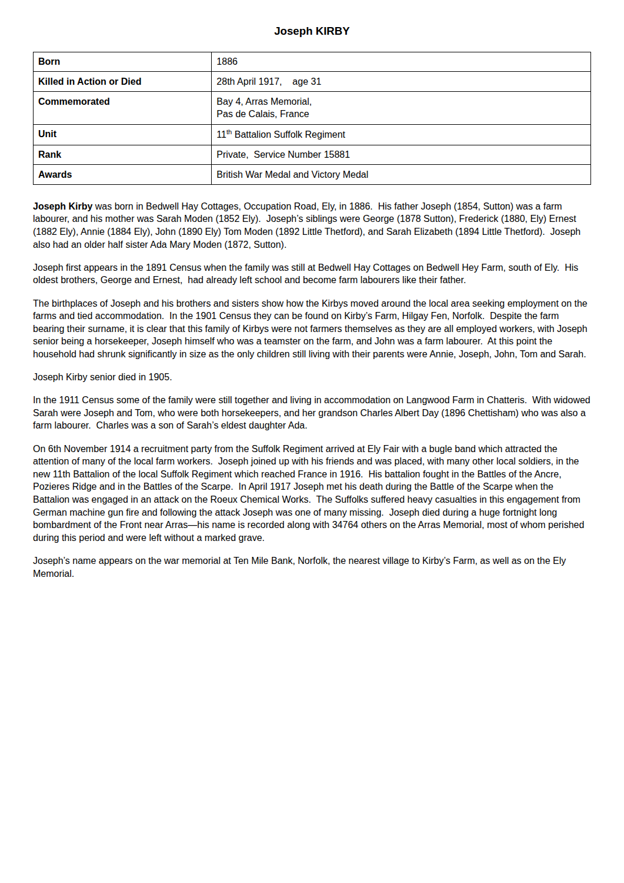Joseph KIRBY
| Born | 1886 |
| Killed in Action or Died | 28th April 1917, age 31 |
| Commemorated | Bay 4, Arras Memorial, Pas de Calais, France |
| Unit | 11 th Battalion Suffolk Regiment |
| Rank | Private, Service Number 15881 |
| Awards | British War Medal and Victory Medal |
Joseph Kirby was born in Bedwell Hay Cottages, Occupation Road, Ely, in 1886. His father Joseph (1854, Sutton) was a farm labourer, and his mother was Sarah Moden (1852 Ely). Joseph’s siblings were George (1878 Sutton), Frederick (1880, Ely) Ernest (1882 Ely), Annie (1884 Ely), John (1890 Ely) Tom Moden (1892 Little Thetford), and Sarah Elizabeth (1894 Little Thetford). Joseph also had an older half sister Ada Mary Moden (1872, Sutton).
Joseph first appears in the 1891 Census when the family was still at Bedwell Hay Cottages on Bedwell Hey Farm, south of Ely. His oldest brothers, George and Ernest, had already left school and become farm labourers like their father.
The birthplaces of Joseph and his brothers and sisters show how the Kirbys moved around the local area seeking employment on the farms and tied accommodation. In the 1901 Census they can be found on Kirby’s Farm, Hilgay Fen, Norfolk. Despite the farm bearing their surname, it is clear that this family of Kirbys were not farmers themselves as they are all employed workers, with Joseph senior being a horsekeeper, Joseph himself who was a teamster on the farm, and John was a farm labourer. At this point the household had shrunk significantly in size as the only children still living with their parents were Annie, Joseph, John, Tom and Sarah.
Joseph Kirby senior died in 1905.
In the 1911 Census some of the family were still together and living in accommodation on Langwood Farm in Chatteris. With widowed Sarah were Joseph and Tom, who were both horsekeepers, and her grandson Charles Albert Day (1896 Chettisham) who was also a farm labourer. Charles was a son of Sarah’s eldest daughter Ada.
On 6th November 1914 a recruitment party from the Suffolk Regiment arrived at Ely Fair with a bugle band which attracted the attention of many of the local farm workers. Joseph joined up with his friends and was placed, with many other local soldiers, in the new 11th Battalion of the local Suffolk Regiment which reached France in 1916. His battalion fought in the Battles of the Ancre, Pozieres Ridge and in the Battles of the Scarpe. In April 1917 Joseph met his death during the Battle of the Scarpe when the Battalion was engaged in an attack on the Roeux Chemical Works. The Suffolks suffered heavy casualties in this engagement from German machine gun fire and following the attack Joseph was one of many missing. Joseph died during a huge fortnight long bombardment of the Front near Arras—his name is recorded along with 34764 others on the Arras Memorial, most of whom perished during this period and were left without a marked grave.
Joseph’s name appears on the war memorial at Ten Mile Bank, Norfolk, the nearest village to Kirby’s Farm, as well as on the Ely Memorial.